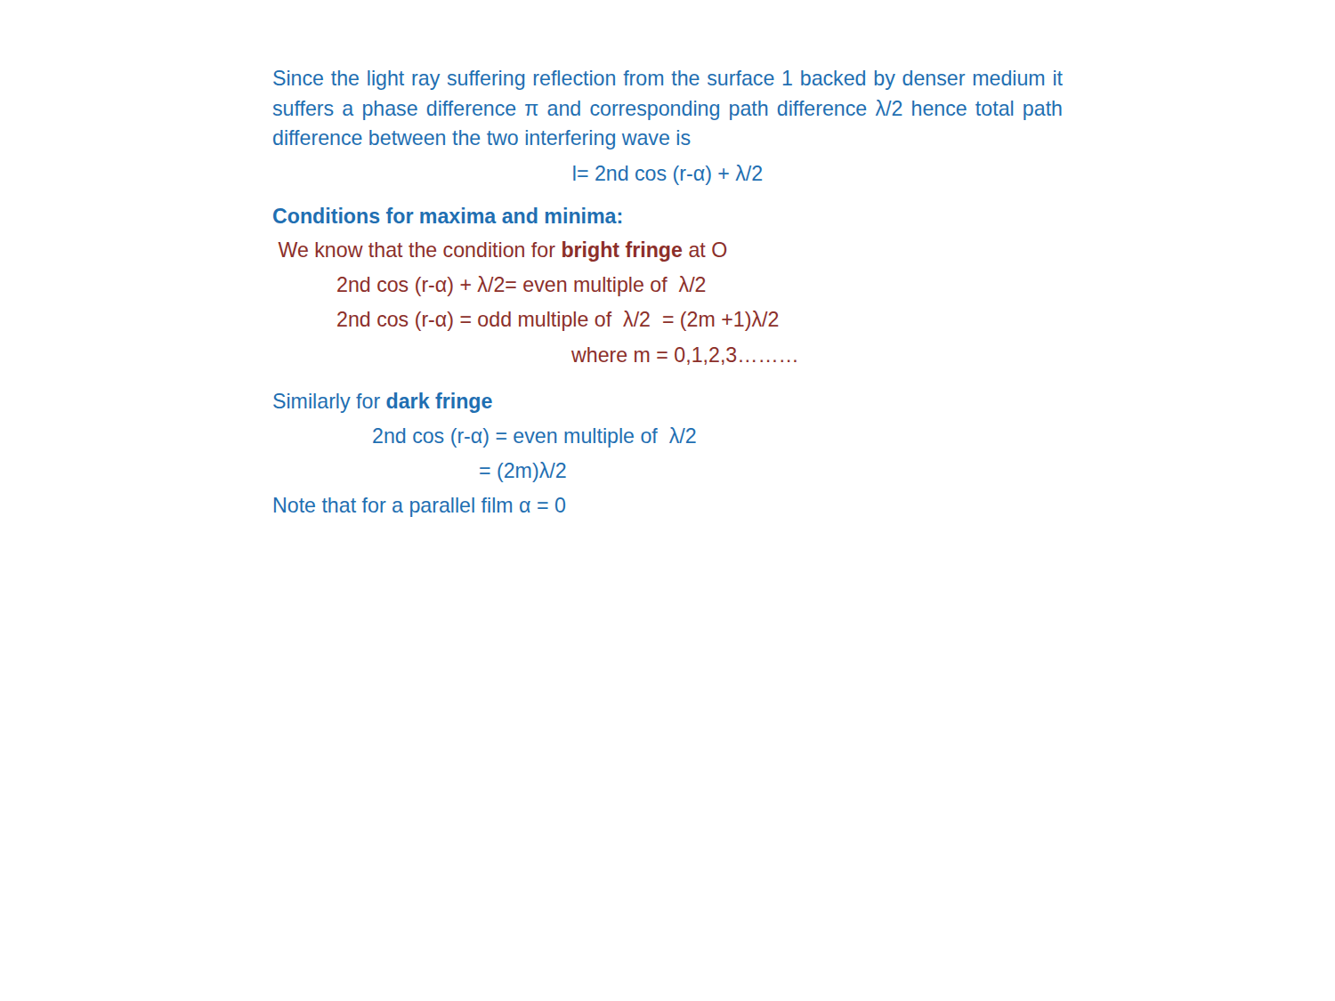Since the light ray suffering reflection from the surface 1 backed by denser medium it suffers a phase difference π and corresponding path difference λ/2 hence total path difference between the two interfering wave is
l= 2nd cos (r-α) + λ/2
Conditions for maxima and minima:
We know that the condition for bright fringe at O
2nd cos (r-α) + λ/2= even multiple of λ/2
2nd cos (r-α) = odd multiple of λ/2 = (2m +1)λ/2
where m = 0,1,2,3………
Similarly for dark fringe
2nd cos (r-α) = even multiple of λ/2
= (2m)λ/2
Note that for a parallel film α = 0